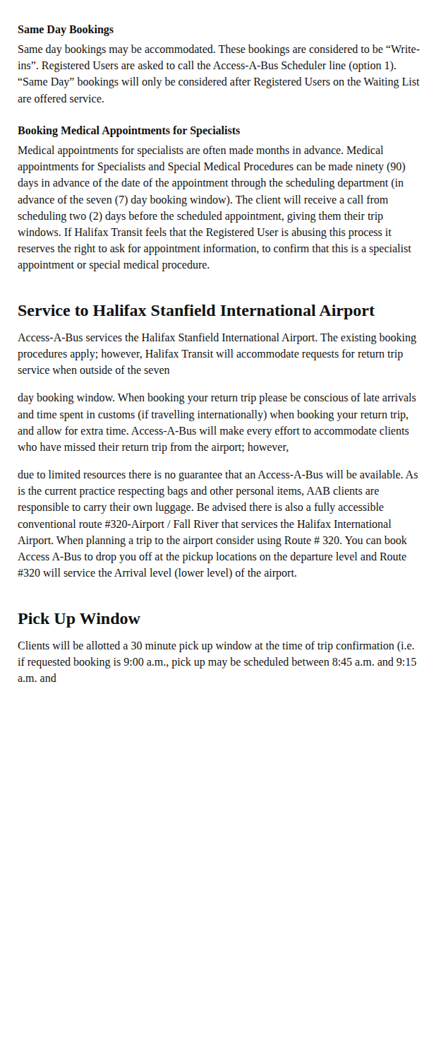Same Day Bookings
Same day bookings may be accommodated. These bookings are considered to be “Write-ins”. Registered Users are asked to call the Access-A-Bus Scheduler line (option 1). “Same Day” bookings will only be considered after Registered Users on the Waiting List are offered service.
Booking Medical Appointments for Specialists
Medical appointments for specialists are often made months in advance. Medical appointments for Specialists and Special Medical Procedures can be made ninety (90) days in advance of the date of the appointment through the scheduling department (in advance of the seven (7) day booking window). The client will receive a call from scheduling two (2) days before the scheduled appointment, giving them their trip windows. If Halifax Transit feels that the Registered User is abusing this process it reserves the right to ask for appointment information, to confirm that this is a specialist appointment or special medical procedure.
Service to Halifax Stanfield International Airport
Access-A-Bus services the Halifax Stanfield International Airport. The existing booking procedures apply; however, Halifax Transit will accommodate requests for return trip service when outside of the seven
day booking window. When booking your return trip please be conscious of late arrivals and time spent in customs (if travelling internationally) when booking your return trip, and allow for extra time. Access-A-Bus will make every effort to accommodate clients who have missed their return trip from the airport; however,
due to limited resources there is no guarantee that an Access-A-Bus will be available. As is the current practice respecting bags and other personal items, AAB clients are responsible to carry their own luggage. Be advised there is also a fully accessible conventional route #320-Airport / Fall River that services the Halifax International Airport. When planning a trip to the airport consider using Route # 320. You can book Access A-Bus to drop you off at the pickup locations on the departure level and Route #320 will service the Arrival level (lower level) of the airport.
Pick Up Window
Clients will be allotted a 30 minute pick up window at the time of trip confirmation (i.e. if requested booking is 9:00 a.m., pick up may be scheduled between 8:45 a.m. and 9:15 a.m. and